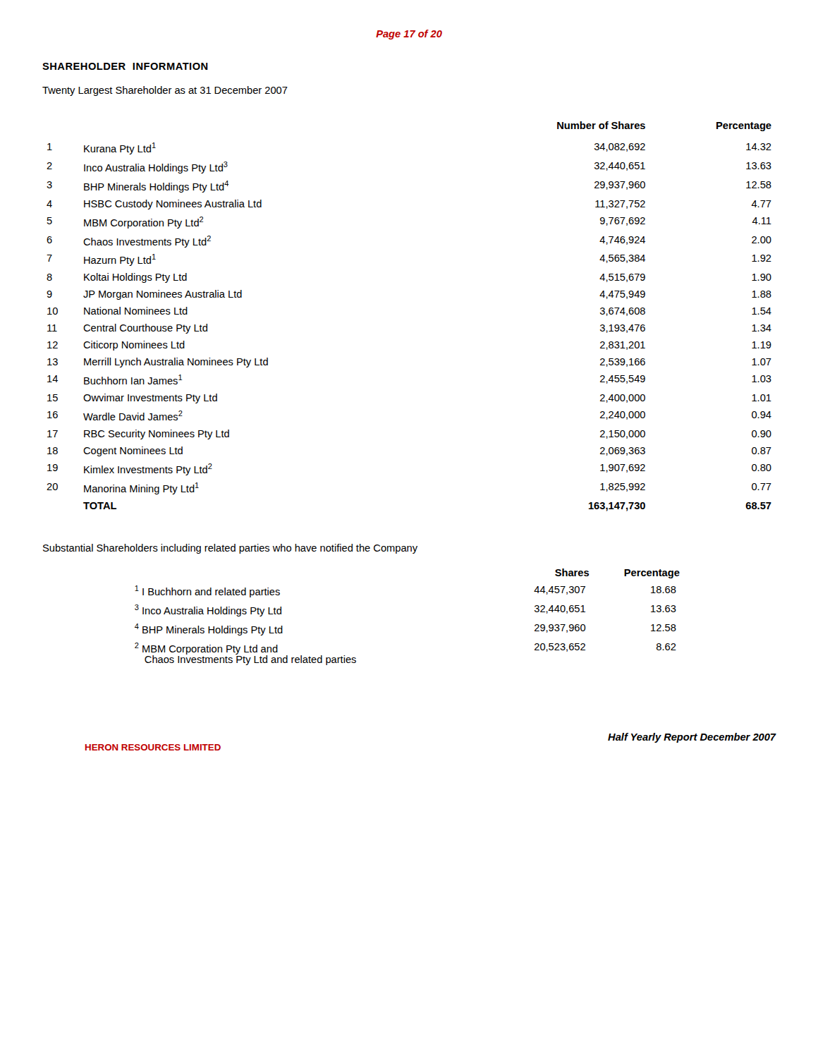Page 17 of 20
SHAREHOLDER INFORMATION
Twenty Largest Shareholder as at 31 December 2007
| | | Number of Shares | Percentage |
| --- | --- | --- | --- |
| 1 | Kurana Pty Ltd 1 | 34,082,692 | 14.32 |
| 2 | Inco Australia Holdings Pty Ltd 3 | 32,440,651 | 13.63 |
| 3 | BHP Minerals Holdings Pty Ltd 4 | 29,937,960 | 12.58 |
| 4 | HSBC Custody Nominees Australia Ltd | 11,327,752 | 4.77 |
| 5 | MBM Corporation Pty Ltd 2 | 9,767,692 | 4.11 |
| 6 | Chaos Investments Pty Ltd 2 | 4,746,924 | 2.00 |
| 7 | Hazurn Pty Ltd 1 | 4,565,384 | 1.92 |
| 8 | Koltai Holdings Pty Ltd | 4,515,679 | 1.90 |
| 9 | JP Morgan Nominees Australia Ltd | 4,475,949 | 1.88 |
| 10 | National Nominees Ltd | 3,674,608 | 1.54 |
| 11 | Central Courthouse Pty Ltd | 3,193,476 | 1.34 |
| 12 | Citicorp Nominees Ltd | 2,831,201 | 1.19 |
| 13 | Merrill Lynch Australia Nominees Pty Ltd | 2,539,166 | 1.07 |
| 14 | Buchhorn Ian James 1 | 2,455,549 | 1.03 |
| 15 | Owvimar Investments Pty Ltd | 2,400,000 | 1.01 |
| 16 | Wardle David James 2 | 2,240,000 | 0.94 |
| 17 | RBC Security Nominees Pty Ltd | 2,150,000 | 0.90 |
| 18 | Cogent Nominees Ltd | 2,069,363 | 0.87 |
| 19 | Kimlex Investments Pty Ltd 2 | 1,907,692 | 0.80 |
| 20 | Manorina Mining Pty Ltd 1 | 1,825,992 | 0.77 |
| | TOTAL | 163,147,730 | 68.57 |
Substantial Shareholders including related parties who have notified the Company
| | Shares | Percentage |
| --- | --- | --- |
| 1 I Buchhorn and related parties | 44,457,307 | 18.68 |
| 3 Inco Australia Holdings Pty Ltd | 32,440,651 | 13.63 |
| 4 BHP Minerals Holdings Pty Ltd | 29,937,960 | 12.58 |
| 2 MBM Corporation Pty Ltd and Chaos Investments Pty Ltd and related parties | 20,523,652 | 8.62 |
Half Yearly Report December 2007
HERON RESOURCES LIMITED